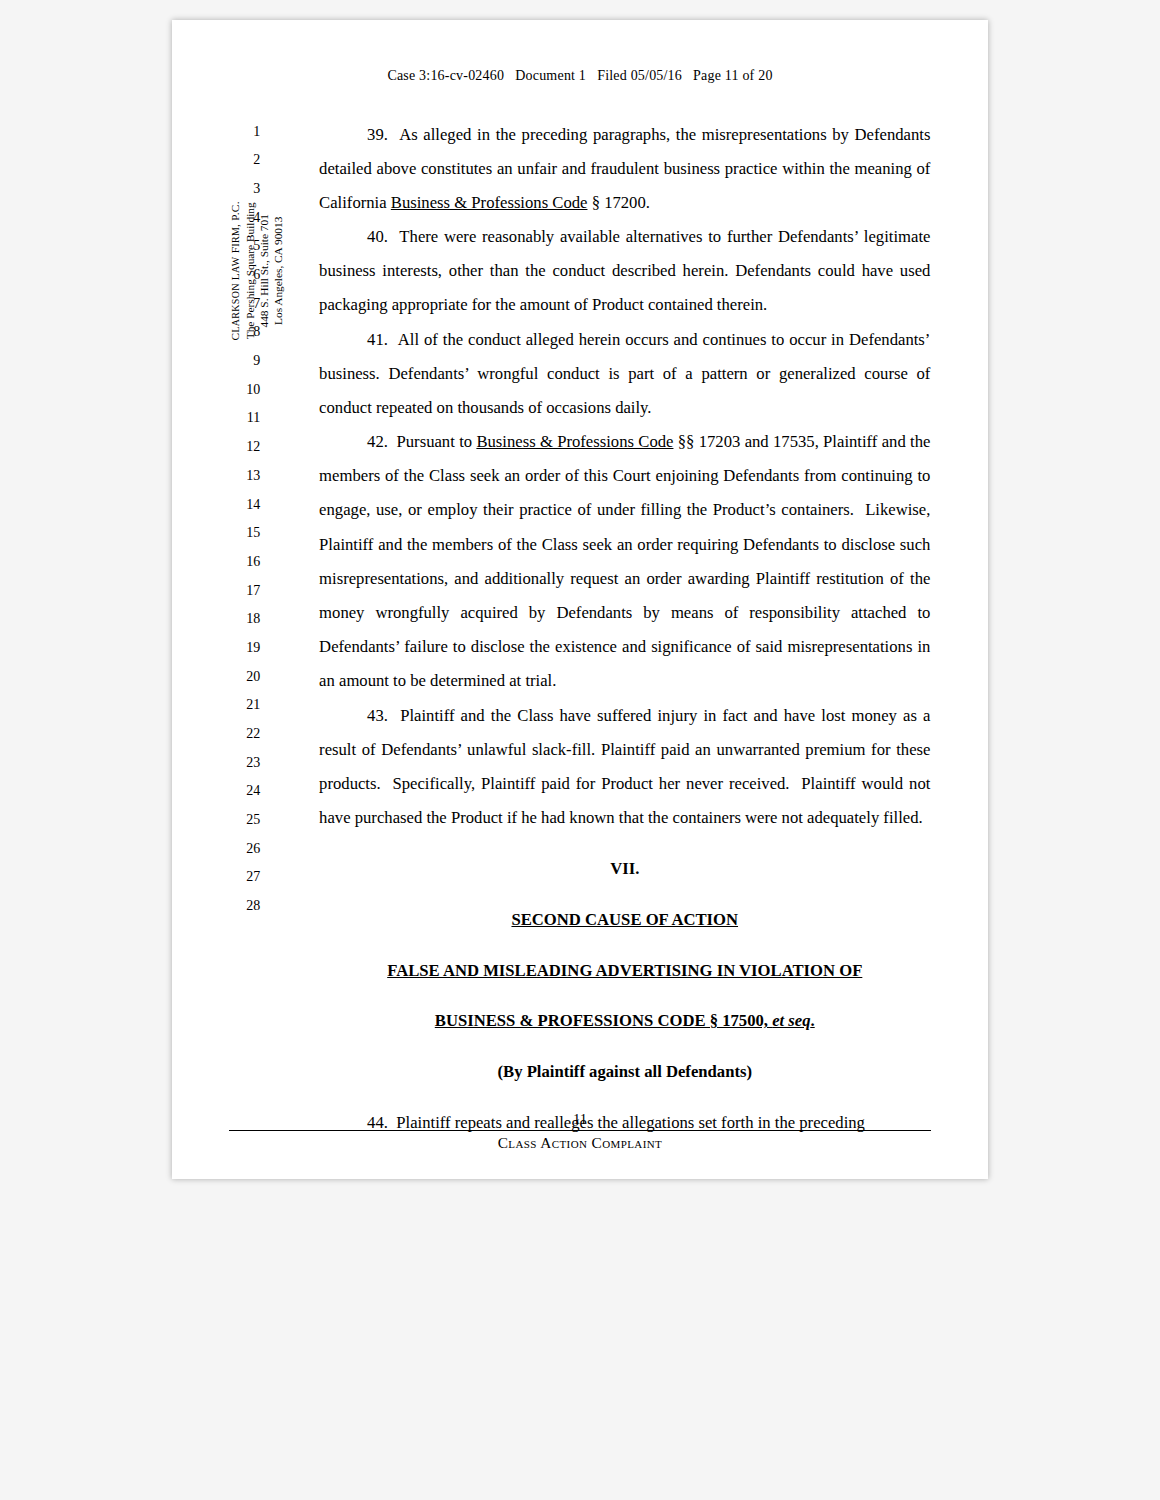Case 3:16-cv-02460 Document 1 Filed 05/05/16 Page 11 of 20
1
2
3
4
5
6
7
8
9
10
11
12
13
14
15
16
17
18
19
20
21
22
23
24
25
26
27
28
CLARKSON LAW FIRM, P.C.
The Pershing Square Building
448 S. Hill St., Suite 701
Los Angeles, CA 90013
39. As alleged in the preceding paragraphs, the misrepresentations by Defendants detailed above constitutes an unfair and fraudulent business practice within the meaning of California Business & Professions Code § 17200.
40. There were reasonably available alternatives to further Defendants’ legitimate business interests, other than the conduct described herein. Defendants could have used packaging appropriate for the amount of Product contained therein.
41. All of the conduct alleged herein occurs and continues to occur in Defendants’ business. Defendants’ wrongful conduct is part of a pattern or generalized course of conduct repeated on thousands of occasions daily.
42. Pursuant to Business & Professions Code §§ 17203 and 17535, Plaintiff and the members of the Class seek an order of this Court enjoining Defendants from continuing to engage, use, or employ their practice of under filling the Product’s containers. Likewise, Plaintiff and the members of the Class seek an order requiring Defendants to disclose such misrepresentations, and additionally request an order awarding Plaintiff restitution of the money wrongfully acquired by Defendants by means of responsibility attached to Defendants’ failure to disclose the existence and significance of said misrepresentations in an amount to be determined at trial.
43. Plaintiff and the Class have suffered injury in fact and have lost money as a result of Defendants’ unlawful slack-fill. Plaintiff paid an unwarranted premium for these products. Specifically, Plaintiff paid for Product her never received. Plaintiff would not have purchased the Product if he had known that the containers were not adequately filled.
VII.
SECOND CAUSE OF ACTION
FALSE AND MISLEADING ADVERTISING IN VIOLATION OF
BUSINESS & PROFESSIONS CODE § 17500, et seq.
(By Plaintiff against all Defendants)
44. Plaintiff repeats and realleges the allegations set forth in the preceding
11
Class Action Complaint